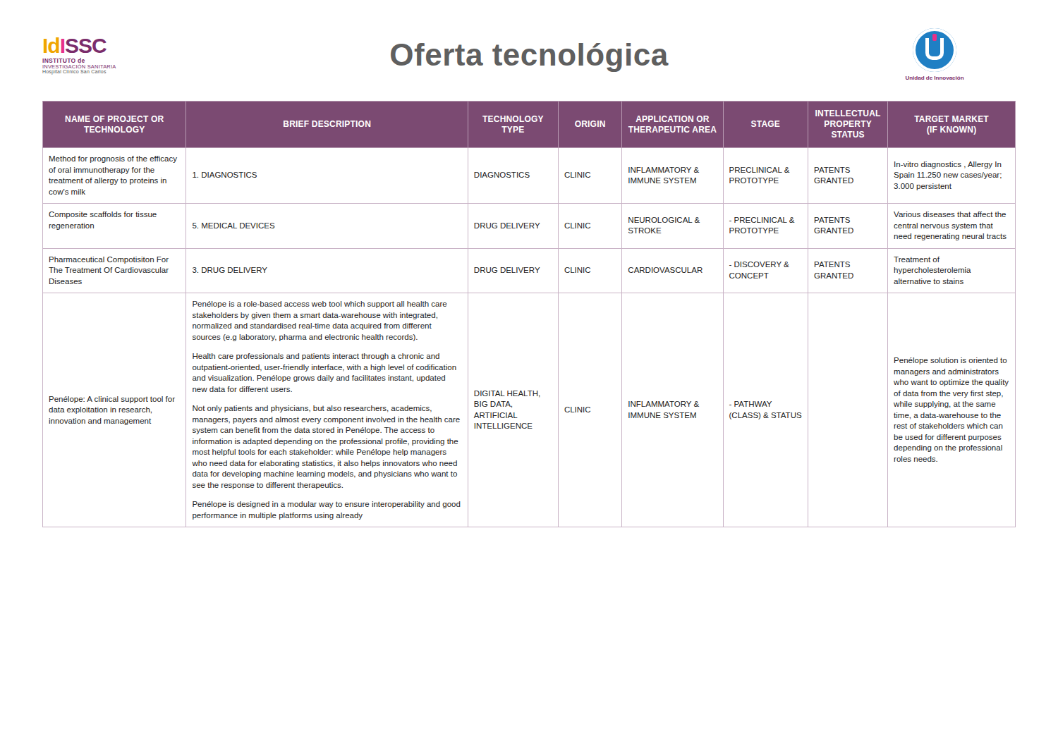Id ISSC
INSTITUTO de
INVESTIGACIÓN SANITARIA
Hospital Clínico San Carlos
Oferta tecnológica
Unidad de Innovación
| NAME OF PROJECT OR TECHNOLOGY | BRIEF DESCRIPTION | TECHNOLOGY TYPE | ORIGIN | APPLICATION OR THERAPEUTIC AREA | STAGE | INTELLECTUAL PROPERTY STATUS | TARGET MARKET (IF KNOWN) |
| --- | --- | --- | --- | --- | --- | --- | --- |
| Method for prognosis of the efficacy of oral immunotherapy for the treatment of allergy to proteins in cow's milk | 1. DIAGNOSTICS | DIAGNOSTICS | CLINIC | INFLAMMATORY & IMMUNE SYSTEM | PRECLINICAL & PROTOTYPE | PATENTS GRANTED | In-vitro diagnostics , Allergy In Spain 11.250 new cases/year; 3.000 persistent |
| Composite scaffolds for tissue regeneration | 5. MEDICAL DEVICES | DRUG DELIVERY | CLINIC | NEUROLOGICAL & STROKE | - PRECLINICAL & PROTOTYPE | PATENTS GRANTED | Various diseases that affect the central nervous system that need regenerating neural tracts |
| Pharmaceutical Compotisiton For The Treatment Of Cardiovascular Diseases | 3. DRUG DELIVERY | DRUG DELIVERY | CLINIC | CARDIOVASCULAR | - DISCOVERY & CONCEPT | PATENTS GRANTED | Treatment of hypercholesterolemia alternative to stains |
| Penélope: A clinical support tool for data exploitation in research, innovation and management | Penélope is a role-based access web tool which support all health care stakeholders by given them a smart data-warehouse with integrated, normalized and standardised real-time data acquired from different sources (e.g laboratory, pharma and electronic health records). Health care professionals and patients interact through a chronic and outpatient-oriented, user-friendly interface, with a high level of codification and visualization. Penélope grows daily and facilitates instant, updated new data for different users. Not only patients and physicians, but also researchers, academics, managers, payers and almost every component involved in the health care system can benefit from the data stored in Penélope. The access to information is adapted depending on the professional profile, providing the most helpful tools for each stakeholder: while Penélope help managers who need data for elaborating statistics, it also helps innovators who need data for developing machine learning models, and physicians who want to see the response to different therapeutics. Penélope is designed in a modular way to ensure interoperability and good performance in multiple platforms using already | DIGITAL HEALTH, BIG DATA, ARTIFICIAL INTELLIGENCE | CLINIC | INFLAMMATORY & IMMUNE SYSTEM | - PATHWAY (CLASS) & STATUS | | Penélope solution is oriented to managers and administrators who want to optimize the quality of data from the very first step, while supplying, at the same time, a data-warehouse to the rest of stakeholders which can be used for different purposes depending on the professional roles needs. |